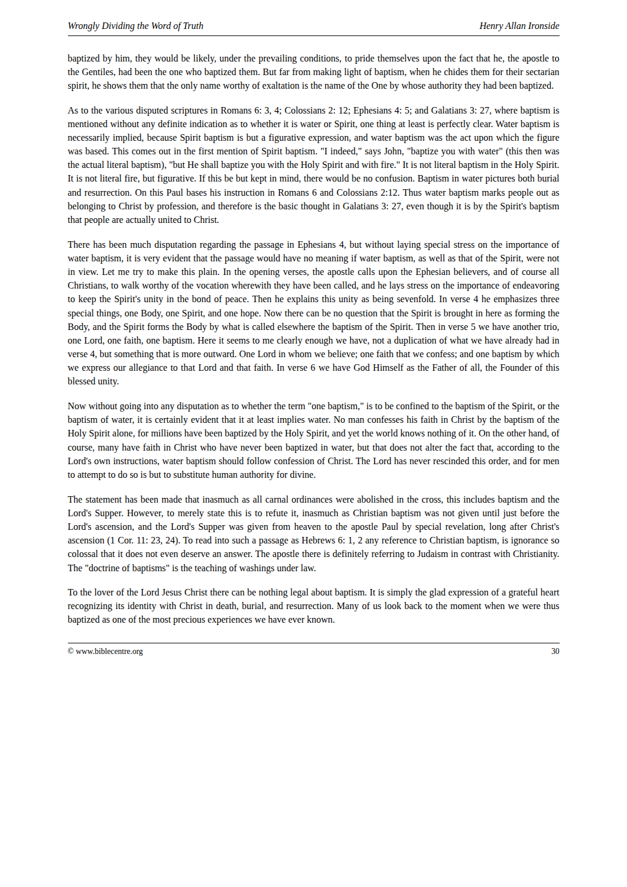Wrongly Dividing the Word of Truth Henry Allan Ironside
baptized by him, they would be likely, under the prevailing conditions, to pride themselves upon the fact that he, the apostle to the Gentiles, had been the one who baptized them. But far from making light of baptism, when he chides them for their sectarian spirit, he shows them that the only name worthy of exaltation is the name of the One by whose authority they had been baptized.
As to the various disputed scriptures in Romans 6: 3, 4; Colossians 2: 12; Ephesians 4: 5; and Galatians 3: 27, where baptism is mentioned without any definite indication as to whether it is water or Spirit, one thing at least is perfectly clear. Water baptism is necessarily implied, because Spirit baptism is but a figurative expression, and water baptism was the act upon which the figure was based. This comes out in the first mention of Spirit baptism. "I indeed," says John, "baptize you with water" (this then was the actual literal baptism), "but He shall baptize you with the Holy Spirit and with fire." It is not literal baptism in the Holy Spirit. It is not literal fire, but figurative. If this be but kept in mind, there would be no confusion. Baptism in water pictures both burial and resurrection. On this Paul bases his instruction in Romans 6 and Colossians 2:12. Thus water baptism marks people out as belonging to Christ by profession, and therefore is the basic thought in Galatians 3: 27, even though it is by the Spirit's baptism that people are actually united to Christ.
There has been much disputation regarding the passage in Ephesians 4, but without laying special stress on the importance of water baptism, it is very evident that the passage would have no meaning if water baptism, as well as that of the Spirit, were not in view. Let me try to make this plain. In the opening verses, the apostle calls upon the Ephesian believers, and of course all Christians, to walk worthy of the vocation wherewith they have been called, and he lays stress on the importance of endeavoring to keep the Spirit's unity in the bond of peace. Then he explains this unity as being sevenfold. In verse 4 he emphasizes three special things, one Body, one Spirit, and one hope. Now there can be no question that the Spirit is brought in here as forming the Body, and the Spirit forms the Body by what is called elsewhere the baptism of the Spirit. Then in verse 5 we have another trio, one Lord, one faith, one baptism. Here it seems to me clearly enough we have, not a duplication of what we have already had in verse 4, but something that is more outward. One Lord in whom we believe; one faith that we confess; and one baptism by which we express our allegiance to that Lord and that faith. In verse 6 we have God Himself as the Father of all, the Founder of this blessed unity.
Now without going into any disputation as to whether the term "one baptism," is to be confined to the baptism of the Spirit, or the baptism of water, it is certainly evident that it at least implies water. No man confesses his faith in Christ by the baptism of the Holy Spirit alone, for millions have been baptized by the Holy Spirit, and yet the world knows nothing of it. On the other hand, of course, many have faith in Christ who have never been baptized in water, but that does not alter the fact that, according to the Lord's own instructions, water baptism should follow confession of Christ. The Lord has never rescinded this order, and for men to attempt to do so is but to substitute human authority for divine.
The statement has been made that inasmuch as all carnal ordinances were abolished in the cross, this includes baptism and the Lord's Supper. However, to merely state this is to refute it, inasmuch as Christian baptism was not given until just before the Lord's ascension, and the Lord's Supper was given from heaven to the apostle Paul by special revelation, long after Christ's ascension (1 Cor. 11: 23, 24). To read into such a passage as Hebrews 6: 1, 2 any reference to Christian baptism, is ignorance so colossal that it does not even deserve an answer. The apostle there is definitely referring to Judaism in contrast with Christianity. The "doctrine of baptisms" is the teaching of washings under law.
To the lover of the Lord Jesus Christ there can be nothing legal about baptism. It is simply the glad expression of a grateful heart recognizing its identity with Christ in death, burial, and resurrection. Many of us look back to the moment when we were thus baptized as one of the most precious experiences we have ever known.
© www.biblecentre.org 30